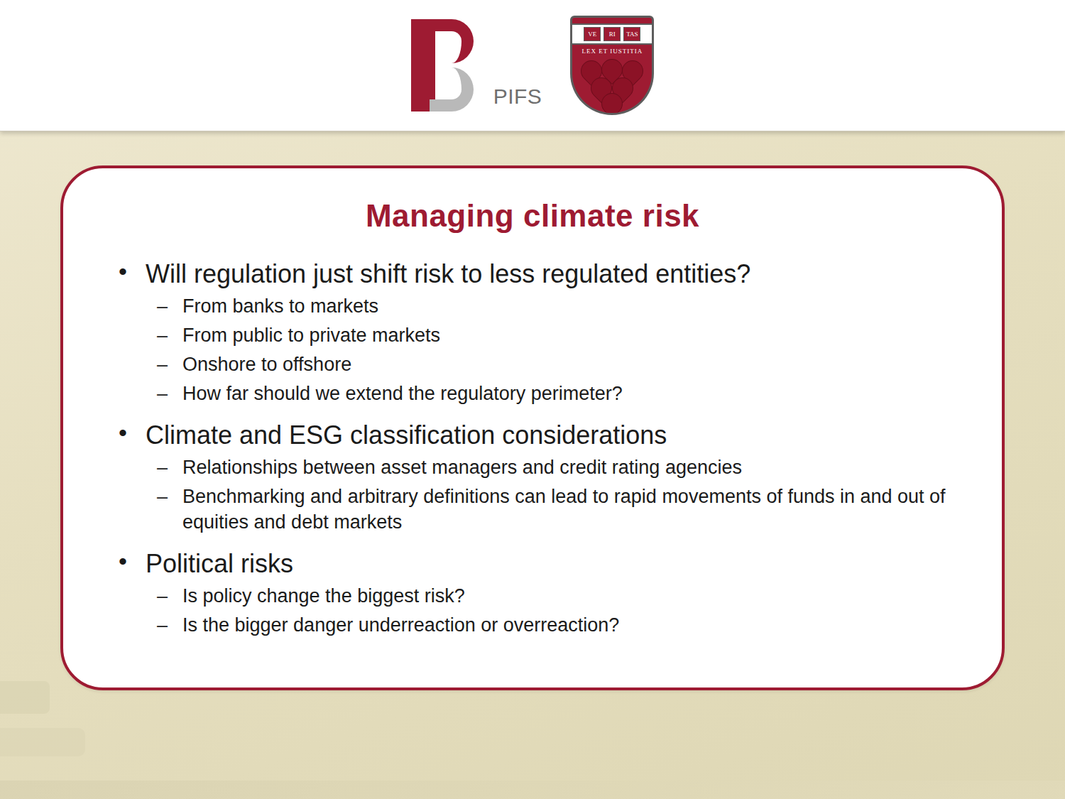PIFS
VE RI TAS
LEX ET IUSTITIA
Managing climate risk
Will regulation just shift risk to less regulated entities?
From banks to markets
From public to private markets
Onshore to offshore
How far should we extend the regulatory perimeter?
Climate and ESG classification considerations
Relationships between asset managers and credit rating agencies
Benchmarking and arbitrary definitions can lead to rapid movements of funds in and out of equities and debt markets
Political risks
Is policy change the biggest risk?
Is the bigger danger underreaction or overreaction?